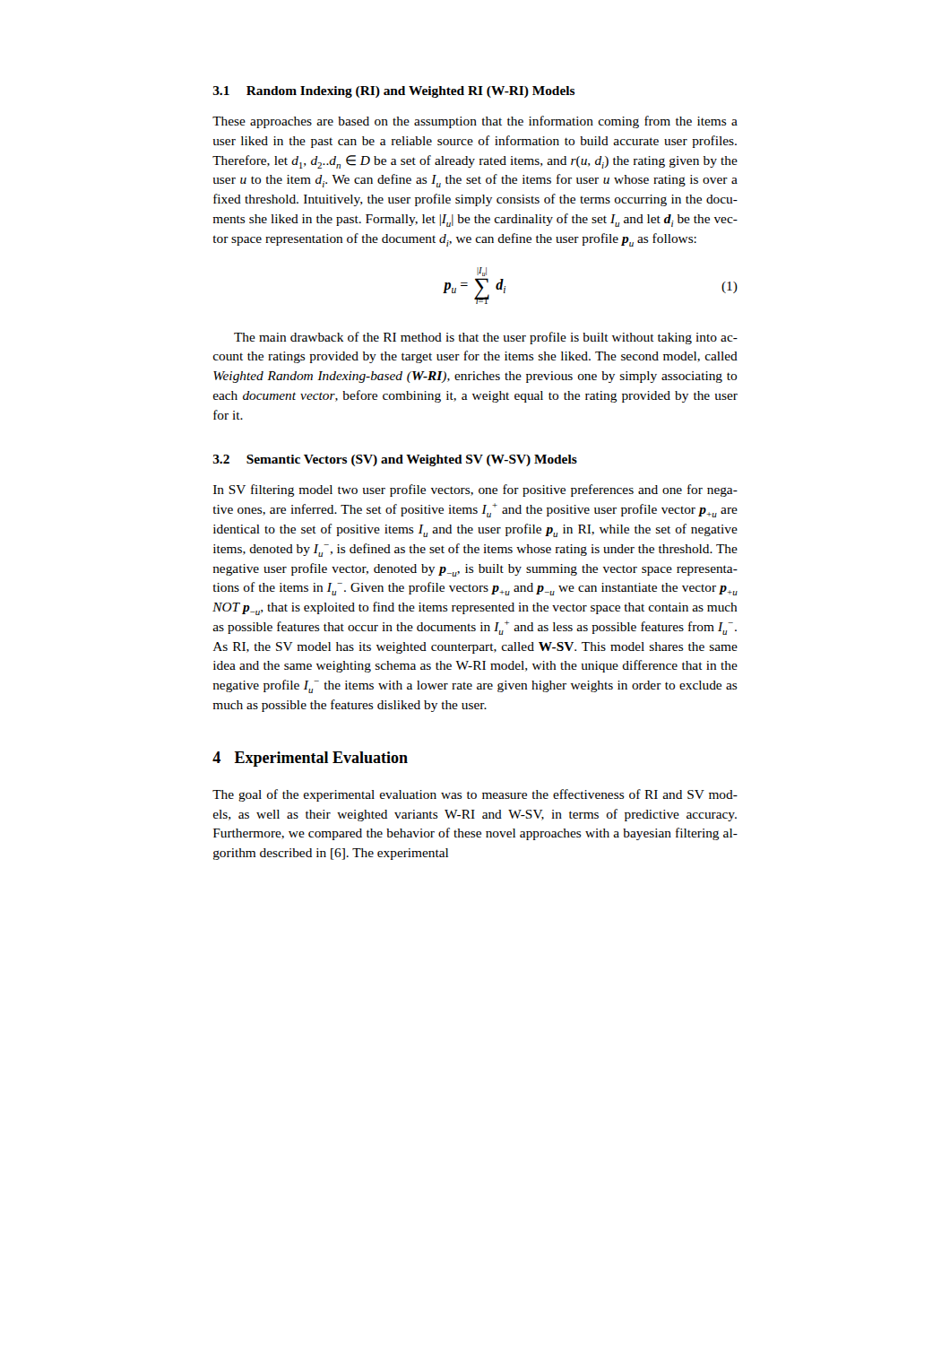3.1 Random Indexing (RI) and Weighted RI (W-RI) Models
These approaches are based on the assumption that the information coming from the items a user liked in the past can be a reliable source of information to build accurate user profiles. Therefore, let d1, d2..dn ∈ D be a set of already rated items, and r(u, di) the rating given by the user u to the item di. We can define as Iu the set of the items for user u whose rating is over a fixed threshold. Intuitively, the user profile simply consists of the terms occurring in the documents she liked in the past. Formally, let |Iu| be the cardinality of the set Iu and let di be the vector space representation of the document di, we can define the user profile pu as follows:
pu = |Iu| ∑ i=1 di (1)
The main drawback of the RI method is that the user profile is built without taking into account the ratings provided by the target user for the items she liked. The second model, called Weighted Random Indexing-based (W-RI), enriches the previous one by simply associating to each document vector, before combining it, a weight equal to the rating provided by the user for it.
3.2 Semantic Vectors (SV) and Weighted SV (W-SV) Models
In SV filtering model two user profile vectors, one for positive preferences and one for negative ones, are inferred. The set of positive items Iu+ and the positive user profile vector p+u are identical to the set of positive items Iu and the user profile pu in RI, while the set of negative items, denoted by Iu−, is defined as the set of the items whose rating is under the threshold. The negative user profile vector, denoted by p−u, is built by summing the vector space representations of the items in Iu−. Given the profile vectors p+u and p−u we can instantiate the vector p+u NOT p−u, that is exploited to find the items represented in the vector space that contain as much as possible features that occur in the documents in Iu+ and as less as possible features from Iu−. As RI, the SV model has its weighted counterpart, called W-SV. This model shares the same idea and the same weighting schema as the W-RI model, with the unique difference that in the negative profile Iu− the items with a lower rate are given higher weights in order to exclude as much as possible the features disliked by the user.
4 Experimental Evaluation
The goal of the experimental evaluation was to measure the effectiveness of RI and SV models, as well as their weighted variants W-RI and W-SV, in terms of predictive accuracy. Furthermore, we compared the behavior of these novel approaches with a bayesian filtering algorithm described in [6]. The experimental